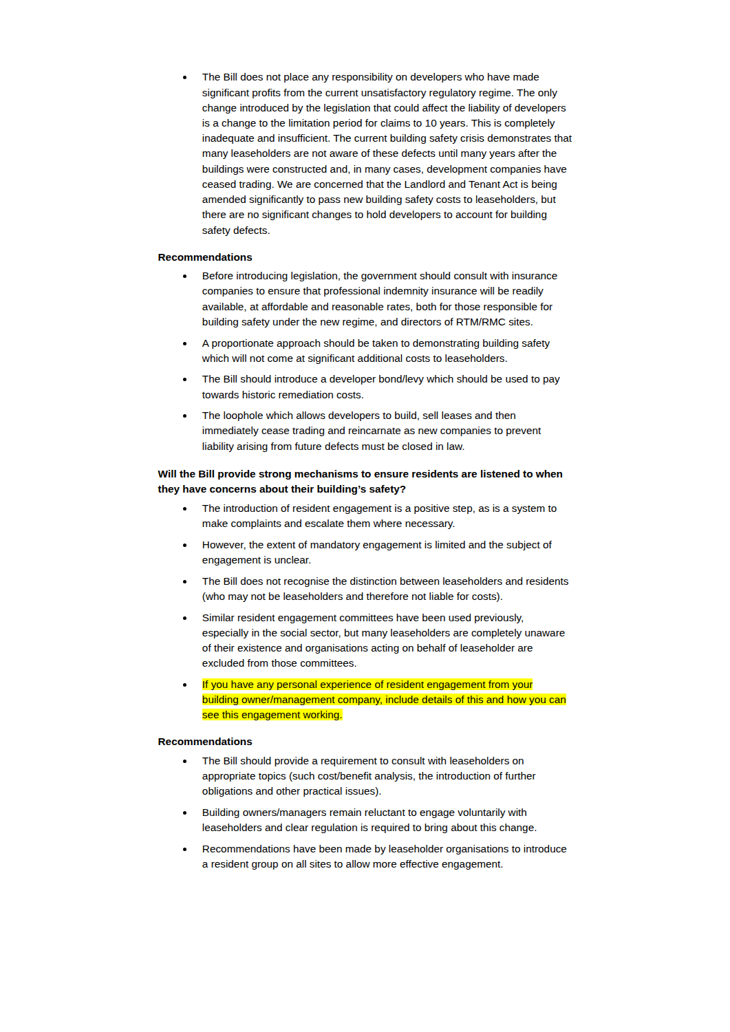The Bill does not place any responsibility on developers who have made significant profits from the current unsatisfactory regulatory regime. The only change introduced by the legislation that could affect the liability of developers is a change to the limitation period for claims to 10 years. This is completely inadequate and insufficient. The current building safety crisis demonstrates that many leaseholders are not aware of these defects until many years after the buildings were constructed and, in many cases, development companies have ceased trading. We are concerned that the Landlord and Tenant Act is being amended significantly to pass new building safety costs to leaseholders, but there are no significant changes to hold developers to account for building safety defects.
Recommendations
Before introducing legislation, the government should consult with insurance companies to ensure that professional indemnity insurance will be readily available, at affordable and reasonable rates, both for those responsible for building safety under the new regime, and directors of RTM/RMC sites.
A proportionate approach should be taken to demonstrating building safety which will not come at significant additional costs to leaseholders.
The Bill should introduce a developer bond/levy which should be used to pay towards historic remediation costs.
The loophole which allows developers to build, sell leases and then immediately cease trading and reincarnate as new companies to prevent liability arising from future defects must be closed in law.
Will the Bill provide strong mechanisms to ensure residents are listened to when they have concerns about their building’s safety?
The introduction of resident engagement is a positive step, as is a system to make complaints and escalate them where necessary.
However, the extent of mandatory engagement is limited and the subject of engagement is unclear.
The Bill does not recognise the distinction between leaseholders and residents (who may not be leaseholders and therefore not liable for costs).
Similar resident engagement committees have been used previously, especially in the social sector, but many leaseholders are completely unaware of their existence and organisations acting on behalf of leaseholder are excluded from those committees.
If you have any personal experience of resident engagement from your building owner/management company, include details of this and how you can see this engagement working.
Recommendations
The Bill should provide a requirement to consult with leaseholders on appropriate topics (such cost/benefit analysis, the introduction of further obligations and other practical issues).
Building owners/managers remain reluctant to engage voluntarily with leaseholders and clear regulation is required to bring about this change.
Recommendations have been made by leaseholder organisations to introduce a resident group on all sites to allow more effective engagement.